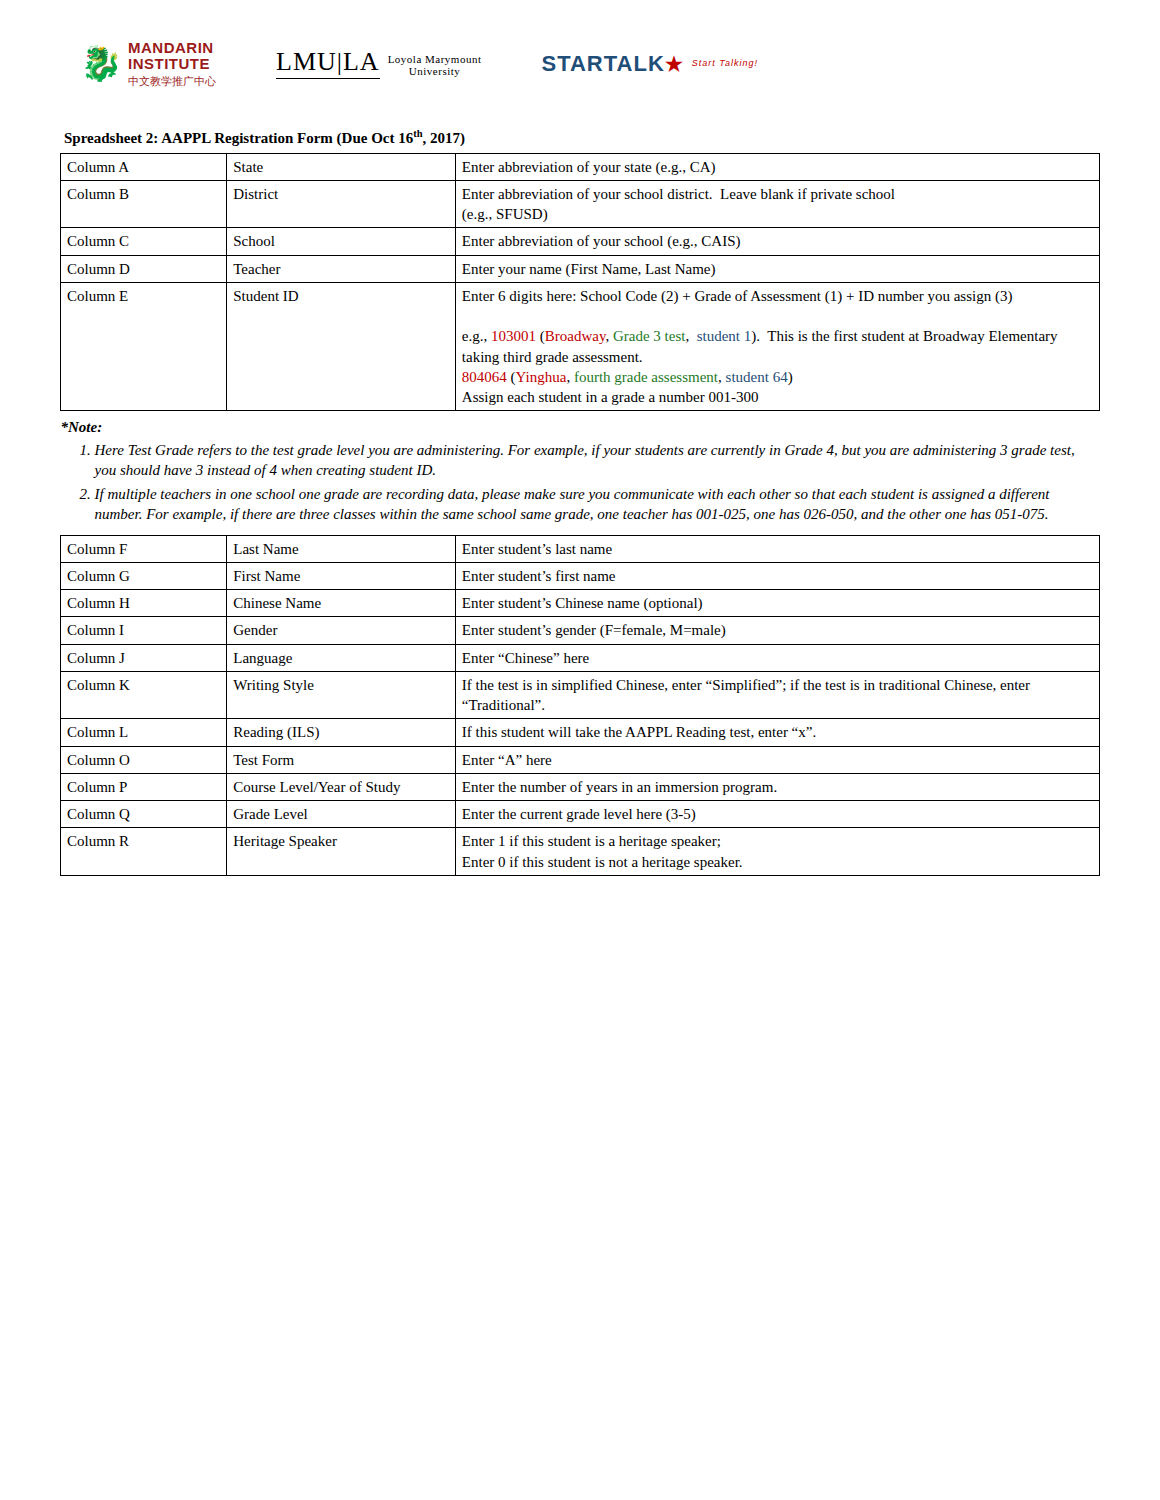🐉 MANDARIN
INSTITUTE
中文教学推广中心
LMU|LA
Loyola Marymount
University
STARTALK★ Start Talking!
Spreadsheet 2: AAPPL Registration Form (Due Oct 16th, 2017)
| Column A | State | Enter abbreviation of your state (e.g., CA) |
| Column B | District | Enter abbreviation of your school district. Leave blank if private school (e.g., SFUSD) |
| Column C | School | Enter abbreviation of your school (e.g., CAIS) |
| Column D | Teacher | Enter your name (First Name, Last Name) |
| Column E | Student ID | Enter 6 digits here: School Code (2) + Grade of Assessment (1) + ID number you assign (3) e.g., 103001 ( Broadway , Grade 3 test , student 1 ). This is the first student at Broadway Elementary taking third grade assessment. 804064 ( Yinghua , fourth grade assessment , student 64 ) Assign each student in a grade a number 001-300 |
| *Note: Here Test Grade refers to the test grade level you are administering. For example, if your students are currently in Grade 4, but you are administering 3 grade test, you should have 3 instead of 4 when creating student ID. If multiple teachers in one school one grade are recording data, please make sure you communicate with each other so that each student is assigned a different number. For example, if there are three classes within the same school same grade, one teacher has 001-025, one has 026-050, and the other one has 051-075. |
| Column F | Last Name | Enter student’s last name |
| Column G | First Name | Enter student’s first name |
| Column H | Chinese Name | Enter student’s Chinese name (optional) |
| Column I | Gender | Enter student’s gender (F=female, M=male) |
| Column J | Language | Enter “Chinese” here |
| Column K | Writing Style | If the test is in simplified Chinese, enter “Simplified”; if the test is in traditional Chinese, enter “Traditional”. |
| Column L | Reading (ILS) | If this student will take the AAPPL Reading test, enter “x”. |
| Column O | Test Form | Enter “A” here |
| Column P | Course Level/Year of Study | Enter the number of years in an immersion program. |
| Column Q | Grade Level | Enter the current grade level here (3-5) |
| Column R | Heritage Speaker | Enter 1 if this student is a heritage speaker; Enter 0 if this student is not a heritage speaker. |